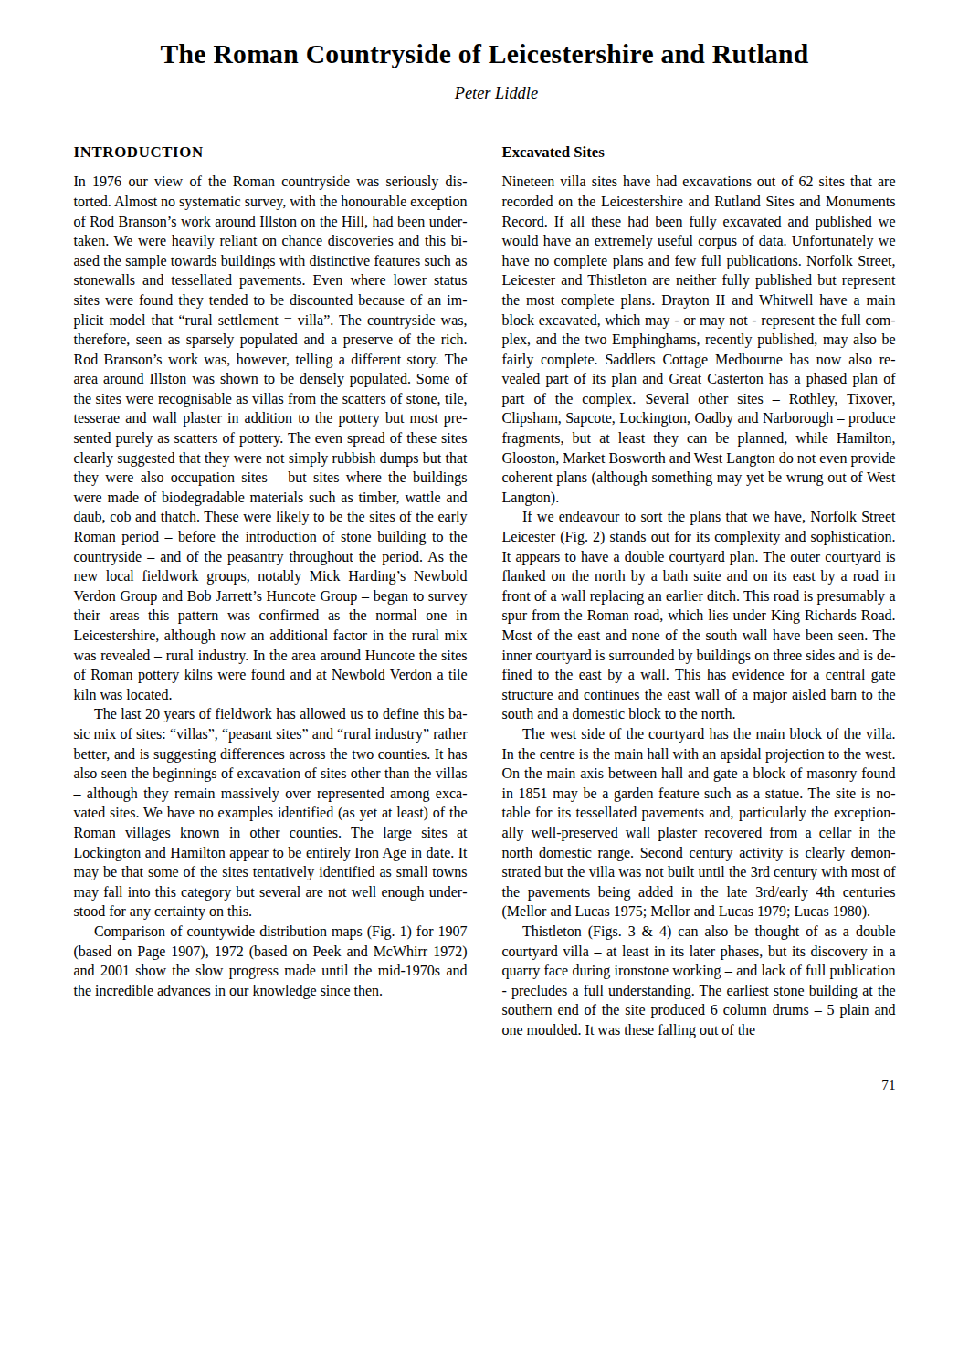The Roman Countryside of Leicestershire and Rutland
Peter Liddle
INTRODUCTION
In 1976 our view of the Roman countryside was seriously distorted. Almost no systematic survey, with the honourable exception of Rod Branson’s work around Illston on the Hill, had been undertaken. We were heavily reliant on chance discoveries and this biased the sample towards buildings with distinctive features such as stonewalls and tessellated pavements. Even where lower status sites were found they tended to be discounted because of an implicit model that “rural settlement = villa”. The countryside was, therefore, seen as sparsely populated and a preserve of the rich. Rod Branson’s work was, however, telling a different story. The area around Illston was shown to be densely populated. Some of the sites were recognisable as villas from the scatters of stone, tile, tesserae and wall plaster in addition to the pottery but most presented purely as scatters of pottery. The even spread of these sites clearly suggested that they were not simply rubbish dumps but that they were also occupation sites – but sites where the buildings were made of biodegradable materials such as timber, wattle and daub, cob and thatch. These were likely to be the sites of the early Roman period – before the introduction of stone building to the countryside – and of the peasantry throughout the period. As the new local fieldwork groups, notably Mick Harding’s Newbold Verdon Group and Bob Jarrett’s Huncote Group – began to survey their areas this pattern was confirmed as the normal one in Leicestershire, although now an additional factor in the rural mix was revealed – rural industry. In the area around Huncote the sites of Roman pottery kilns were found and at Newbold Verdon a tile kiln was located.
The last 20 years of fieldwork has allowed us to define this basic mix of sites: “villas”, “peasant sites” and “rural industry” rather better, and is suggesting differences across the two counties. It has also seen the beginnings of excavation of sites other than the villas – although they remain massively over represented among excavated sites. We have no examples identified (as yet at least) of the Roman villages known in other counties. The large sites at Lockington and Hamilton appear to be entirely Iron Age in date. It may be that some of the sites tentatively identified as small towns may fall into this category but several are not well enough understood for any certainty on this.
Comparison of countywide distribution maps (Fig. 1) for 1907 (based on Page 1907), 1972 (based on Peek and McWhirr 1972) and 2001 show the slow progress made until the mid-1970s and the incredible advances in our knowledge since then.
Excavated Sites
Nineteen villa sites have had excavations out of 62 sites that are recorded on the Leicestershire and Rutland Sites and Monuments Record. If all these had been fully excavated and published we would have an extremely useful corpus of data. Unfortunately we have no complete plans and few full publications. Norfolk Street, Leicester and Thistleton are neither fully published but represent the most complete plans. Drayton II and Whitwell have a main block excavated, which may - or may not - represent the full complex, and the two Emphinghams, recently published, may also be fairly complete. Saddlers Cottage Medbourne has now also revealed part of its plan and Great Casterton has a phased plan of part of the complex. Several other sites – Rothley, Tixover, Clipsham, Sapcote, Lockington, Oadby and Narborough – produce fragments, but at least they can be planned, while Hamilton, Glooston, Market Bosworth and West Langton do not even provide coherent plans (although something may yet be wrung out of West Langton).
If we endeavour to sort the plans that we have, Norfolk Street Leicester (Fig. 2) stands out for its complexity and sophistication. It appears to have a double courtyard plan. The outer courtyard is flanked on the north by a bath suite and on its east by a road in front of a wall replacing an earlier ditch. This road is presumably a spur from the Roman road, which lies under King Richards Road. Most of the east and none of the south wall have been seen. The inner courtyard is surrounded by buildings on three sides and is defined to the east by a wall. This has evidence for a central gate structure and continues the east wall of a major aisled barn to the south and a domestic block to the north.
The west side of the courtyard has the main block of the villa. In the centre is the main hall with an apsidal projection to the west. On the main axis between hall and gate a block of masonry found in 1851 may be a garden feature such as a statue. The site is notable for its tessellated pavements and, particularly the exceptionally well-preserved wall plaster recovered from a cellar in the north domestic range. Second century activity is clearly demonstrated but the villa was not built until the 3rd century with most of the pavements being added in the late 3rd/early 4th centuries (Mellor and Lucas 1975; Mellor and Lucas 1979; Lucas 1980).
Thistleton (Figs. 3 & 4) can also be thought of as a double courtyard villa – at least in its later phases, but its discovery in a quarry face during ironstone working – and lack of full publication - precludes a full understanding. The earliest stone building at the southern end of the site produced 6 column drums – 5 plain and one moulded. It was these falling out of the
71